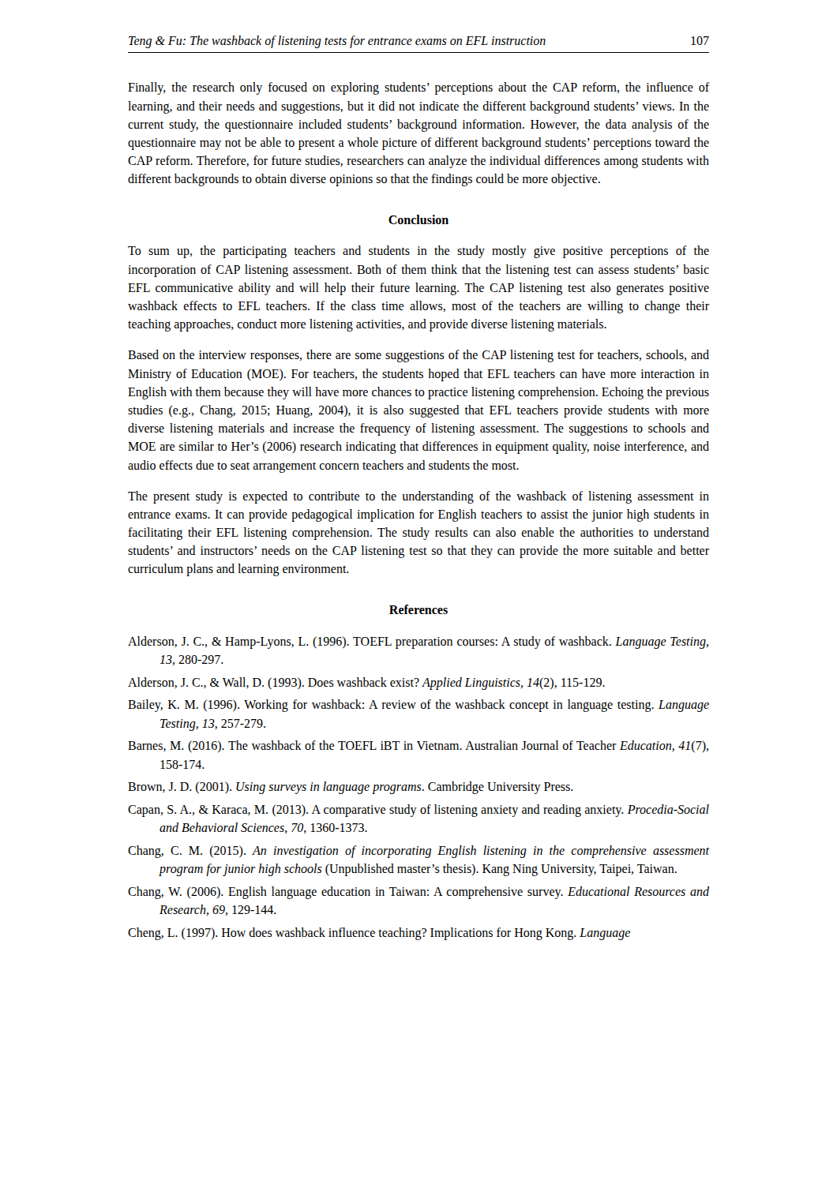Teng & Fu: The washback of listening tests for entrance exams on EFL instruction 107
Finally, the research only focused on exploring students’ perceptions about the CAP reform, the influence of learning, and their needs and suggestions, but it did not indicate the different background students’ views. In the current study, the questionnaire included students’ background information. However, the data analysis of the questionnaire may not be able to present a whole picture of different background students’ perceptions toward the CAP reform. Therefore, for future studies, researchers can analyze the individual differences among students with different backgrounds to obtain diverse opinions so that the findings could be more objective.
Conclusion
To sum up, the participating teachers and students in the study mostly give positive perceptions of the incorporation of CAP listening assessment. Both of them think that the listening test can assess students’ basic EFL communicative ability and will help their future learning. The CAP listening test also generates positive washback effects to EFL teachers. If the class time allows, most of the teachers are willing to change their teaching approaches, conduct more listening activities, and provide diverse listening materials.
Based on the interview responses, there are some suggestions of the CAP listening test for teachers, schools, and Ministry of Education (MOE). For teachers, the students hoped that EFL teachers can have more interaction in English with them because they will have more chances to practice listening comprehension. Echoing the previous studies (e.g., Chang, 2015; Huang, 2004), it is also suggested that EFL teachers provide students with more diverse listening materials and increase the frequency of listening assessment. The suggestions to schools and MOE are similar to Her’s (2006) research indicating that differences in equipment quality, noise interference, and audio effects due to seat arrangement concern teachers and students the most.
The present study is expected to contribute to the understanding of the washback of listening assessment in entrance exams. It can provide pedagogical implication for English teachers to assist the junior high students in facilitating their EFL listening comprehension. The study results can also enable the authorities to understand students’ and instructors’ needs on the CAP listening test so that they can provide the more suitable and better curriculum plans and learning environment.
References
Alderson, J. C., & Hamp-Lyons, L. (1996). TOEFL preparation courses: A study of washback. Language Testing, 13, 280-297.
Alderson, J. C., & Wall, D. (1993). Does washback exist? Applied Linguistics, 14(2), 115-129.
Bailey, K. M. (1996). Working for washback: A review of the washback concept in language testing. Language Testing, 13, 257-279.
Barnes, M. (2016). The washback of the TOEFL iBT in Vietnam. Australian Journal of Teacher Education, 41(7), 158-174.
Brown, J. D. (2001). Using surveys in language programs. Cambridge University Press.
Capan, S. A., & Karaca, M. (2013). A comparative study of listening anxiety and reading anxiety. Procedia-Social and Behavioral Sciences, 70, 1360-1373.
Chang, C. M. (2015). An investigation of incorporating English listening in the comprehensive assessment program for junior high schools (Unpublished master’s thesis). Kang Ning University, Taipei, Taiwan.
Chang, W. (2006). English language education in Taiwan: A comprehensive survey. Educational Resources and Research, 69, 129-144.
Cheng, L. (1997). How does washback influence teaching? Implications for Hong Kong. Language